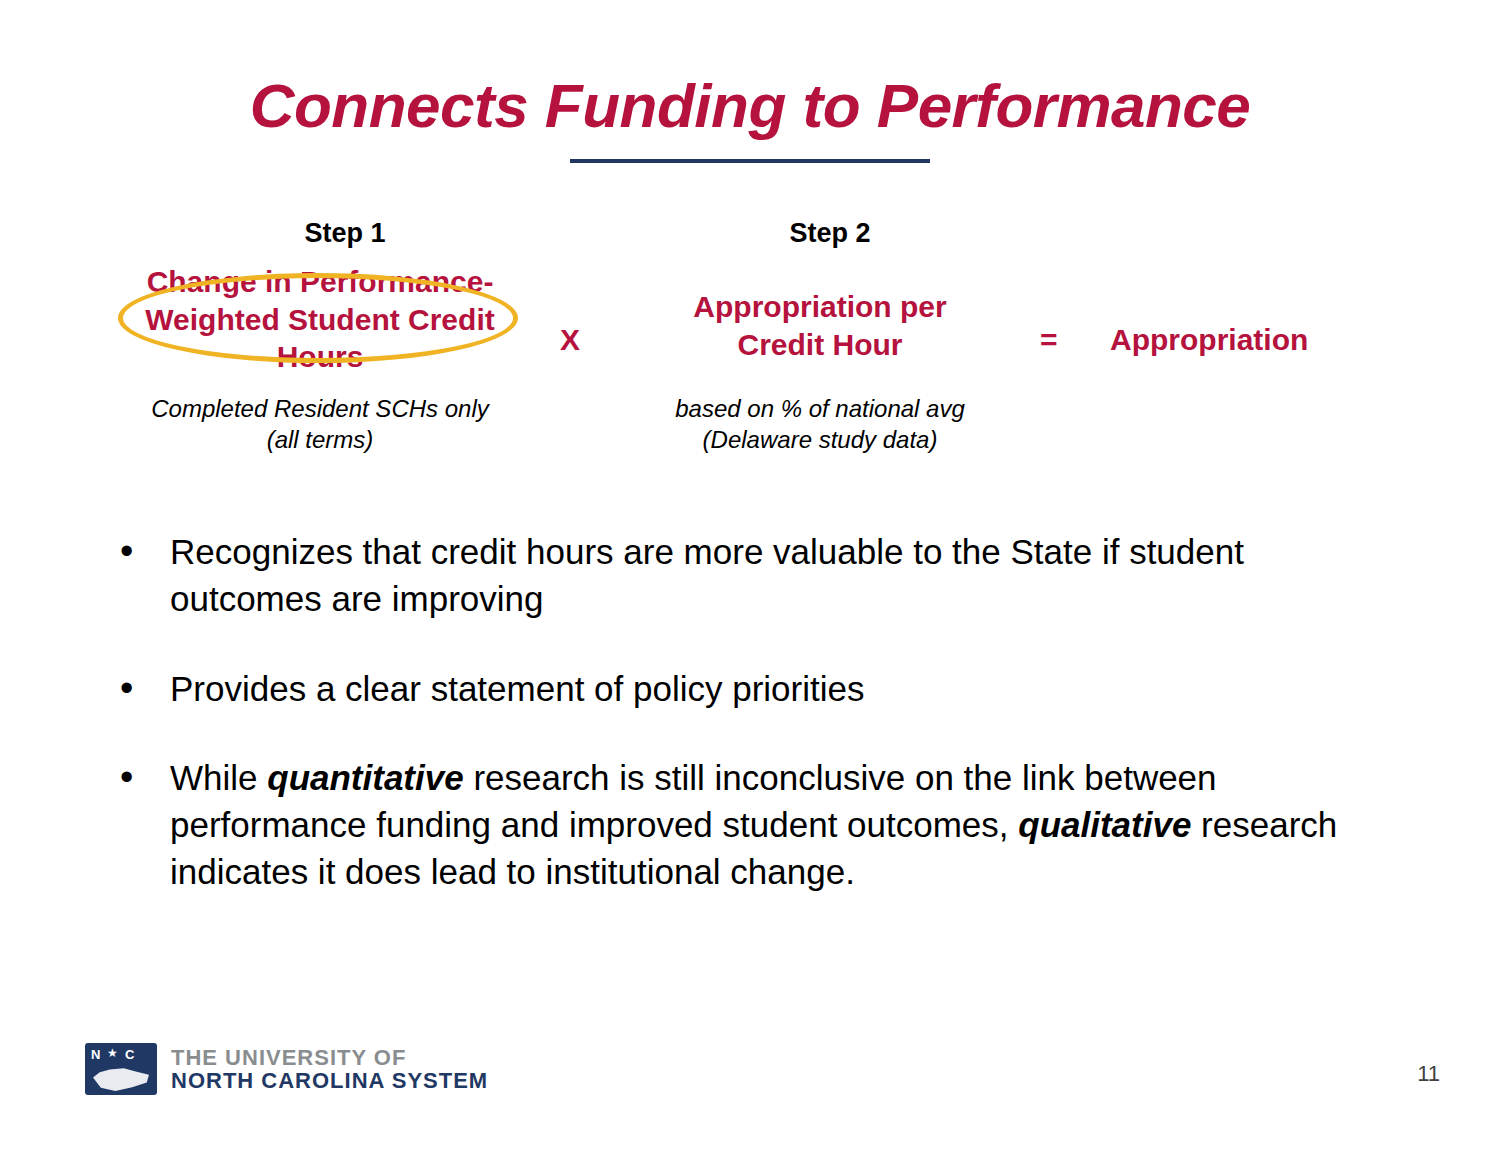Connects Funding to Performance
Step 1
Step 2
Change in Performance-Weighted Student Credit Hours
X
Appropriation per Credit Hour
=
Appropriation
Completed Resident SCHs only
(all terms)
based on % of national avg
(Delaware study data)
Recognizes that credit hours are more valuable to the State if student outcomes are improving
Provides a clear statement of policy priorities
While quantitative research is still inconclusive on the link between performance funding and improved student outcomes, qualitative research indicates it does lead to institutional change.
N ★ C
THE UNIVERSITY OF
NORTH CAROLINA SYSTEM
11